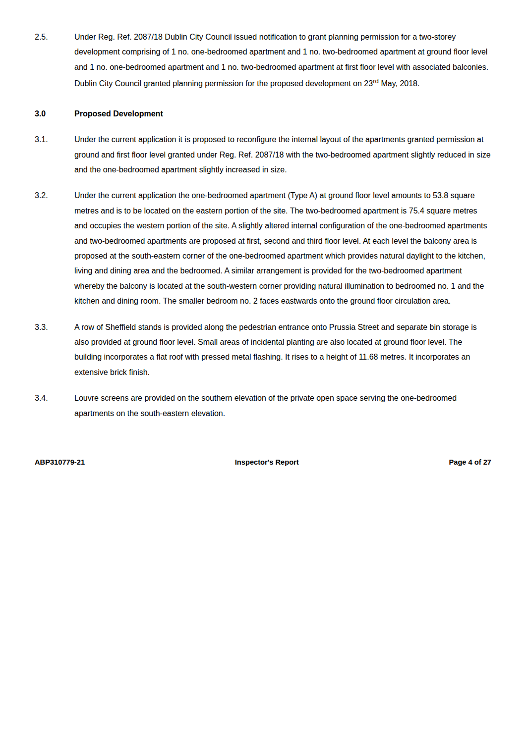2.5.
Under Reg. Ref. 2087/18 Dublin City Council issued notification to grant planning permission for a two-storey development comprising of 1 no. one-bedroomed apartment and 1 no. two-bedroomed apartment at ground floor level and 1 no. one-bedroomed apartment and 1 no. two-bedroomed apartment at first floor level with associated balconies. Dublin City Council granted planning permission for the proposed development on 23rd May, 2018.
3.0
Proposed Development
3.1.
Under the current application it is proposed to reconfigure the internal layout of the apartments granted permission at ground and first floor level granted under Reg. Ref. 2087/18 with the two-bedroomed apartment slightly reduced in size and the one-bedroomed apartment slightly increased in size.
3.2.
Under the current application the one-bedroomed apartment (Type A) at ground floor level amounts to 53.8 square metres and is to be located on the eastern portion of the site. The two-bedroomed apartment is 75.4 square metres and occupies the western portion of the site. A slightly altered internal configuration of the one-bedroomed apartments and two-bedroomed apartments are proposed at first, second and third floor level. At each level the balcony area is proposed at the south-eastern corner of the one-bedroomed apartment which provides natural daylight to the kitchen, living and dining area and the bedroomed. A similar arrangement is provided for the two-bedroomed apartment whereby the balcony is located at the south-western corner providing natural illumination to bedroomed no. 1 and the kitchen and dining room. The smaller bedroom no. 2 faces eastwards onto the ground floor circulation area.
3.3.
A row of Sheffield stands is provided along the pedestrian entrance onto Prussia Street and separate bin storage is also provided at ground floor level. Small areas of incidental planting are also located at ground floor level. The building incorporates a flat roof with pressed metal flashing. It rises to a height of 11.68 metres. It incorporates an extensive brick finish.
3.4.
Louvre screens are provided on the southern elevation of the private open space serving the one-bedroomed apartments on the south-eastern elevation.
ABP310779-21 Inspector's Report Page 4 of 27